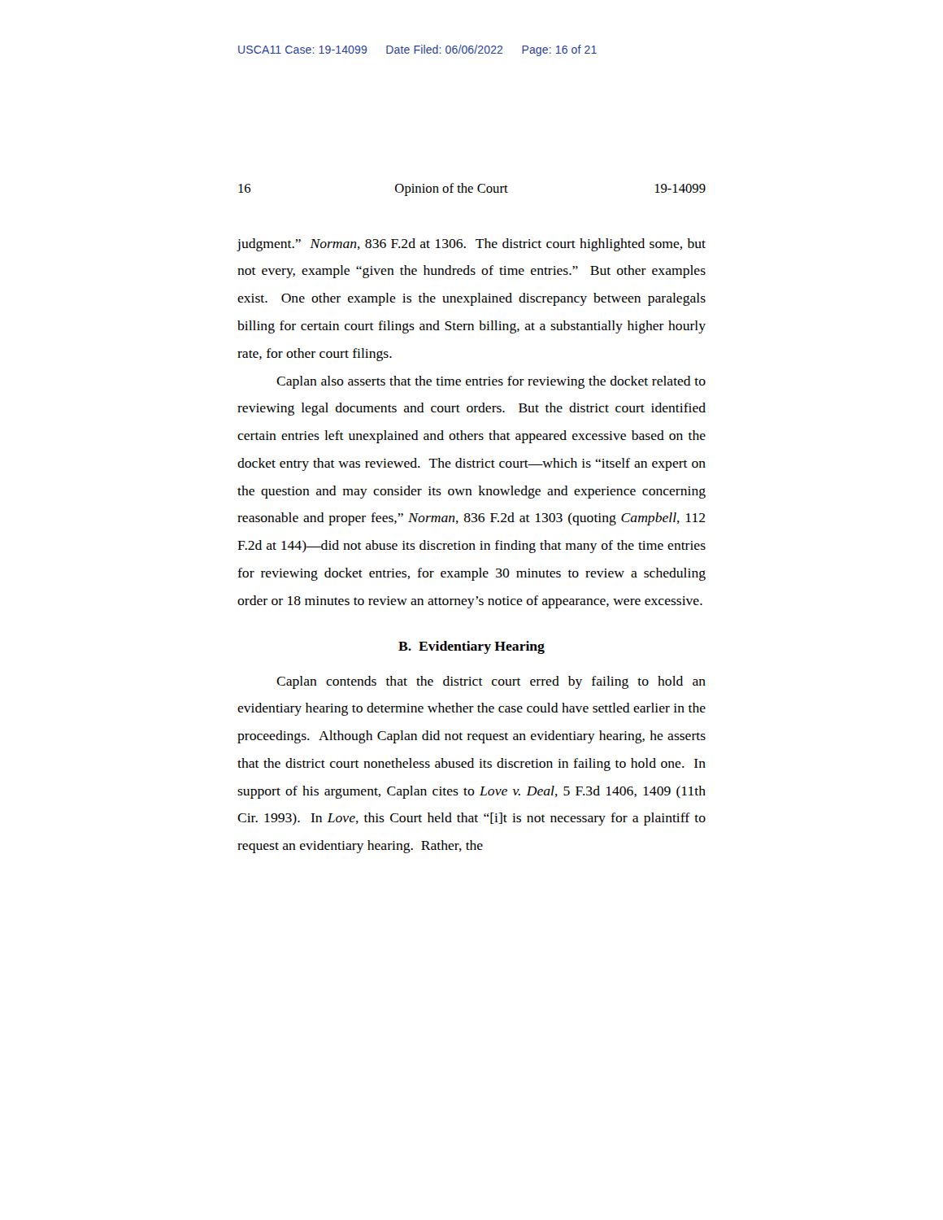USCA11 Case: 19-14099 Date Filed: 06/06/2022 Page: 16 of 21
16 Opinion of the Court 19-14099
judgment.” Norman, 836 F.2d at 1306. The district court highlighted some, but not every, example “given the hundreds of time entries.” But other examples exist. One other example is the unexplained discrepancy between paralegals billing for certain court filings and Stern billing, at a substantially higher hourly rate, for other court filings.
Caplan also asserts that the time entries for reviewing the docket related to reviewing legal documents and court orders. But the district court identified certain entries left unexplained and others that appeared excessive based on the docket entry that was reviewed. The district court—which is “itself an expert on the question and may consider its own knowledge and experience concerning reasonable and proper fees,” Norman, 836 F.2d at 1303 (quoting Campbell, 112 F.2d at 144)—did not abuse its discretion in finding that many of the time entries for reviewing docket entries, for example 30 minutes to review a scheduling order or 18 minutes to review an attorney’s notice of appearance, were excessive.
B. Evidentiary Hearing
Caplan contends that the district court erred by failing to hold an evidentiary hearing to determine whether the case could have settled earlier in the proceedings. Although Caplan did not request an evidentiary hearing, he asserts that the district court nonetheless abused its discretion in failing to hold one. In support of his argument, Caplan cites to Love v. Deal, 5 F.3d 1406, 1409 (11th Cir. 1993). In Love, this Court held that “[i]t is not necessary for a plaintiff to request an evidentiary hearing. Rather, the